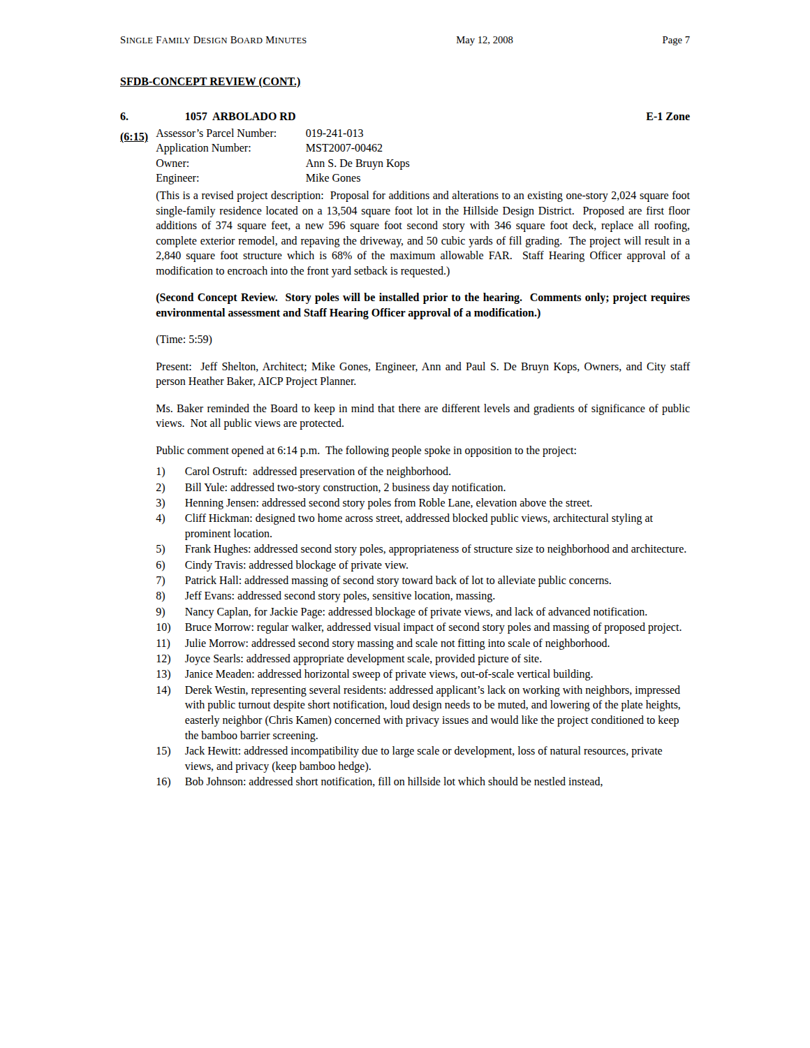SINGLE FAMILY DESIGN BOARD MINUTES
May 12, 2008
Page 7
SFDB-CONCEPT REVIEW (CONT.)
6. 1057 ARBOLADO RD E-1 Zone
(6:15)
| Assessor’s Parcel Number: | 019-241-013 |
| Application Number: | MST2007-00462 |
| Owner: | Ann S. De Bruyn Kops |
| Engineer: | Mike Gones |
(This is a revised project description: Proposal for additions and alterations to an existing one-story 2,024 square foot single-family residence located on a 13,504 square foot lot in the Hillside Design District. Proposed are first floor additions of 374 square feet, a new 596 square foot second story with 346 square foot deck, replace all roofing, complete exterior remodel, and repaving the driveway, and 50 cubic yards of fill grading. The project will result in a 2,840 square foot structure which is 68% of the maximum allowable FAR. Staff Hearing Officer approval of a modification to encroach into the front yard setback is requested.)
(Second Concept Review. Story poles will be installed prior to the hearing. Comments only; project requires environmental assessment and Staff Hearing Officer approval of a modification.)
(Time: 5:59)
Present: Jeff Shelton, Architect; Mike Gones, Engineer, Ann and Paul S. De Bruyn Kops, Owners, and City staff person Heather Baker, AICP Project Planner.
Ms. Baker reminded the Board to keep in mind that there are different levels and gradients of significance of public views. Not all public views are protected.
Public comment opened at 6:14 p.m. The following people spoke in opposition to the project:
Carol Ostruft: addressed preservation of the neighborhood.
Bill Yule: addressed two-story construction, 2 business day notification.
Henning Jensen: addressed second story poles from Roble Lane, elevation above the street.
Cliff Hickman: designed two home across street, addressed blocked public views, architectural styling at prominent location.
Frank Hughes: addressed second story poles, appropriateness of structure size to neighborhood and architecture.
Cindy Travis: addressed blockage of private view.
Patrick Hall: addressed massing of second story toward back of lot to alleviate public concerns.
Jeff Evans: addressed second story poles, sensitive location, massing.
Nancy Caplan, for Jackie Page: addressed blockage of private views, and lack of advanced notification.
Bruce Morrow: regular walker, addressed visual impact of second story poles and massing of proposed project.
Julie Morrow: addressed second story massing and scale not fitting into scale of neighborhood.
Joyce Searls: addressed appropriate development scale, provided picture of site.
Janice Meaden: addressed horizontal sweep of private views, out-of-scale vertical building.
Derek Westin, representing several residents: addressed applicant’s lack on working with neighbors, impressed with public turnout despite short notification, loud design needs to be muted, and lowering of the plate heights, easterly neighbor (Chris Kamen) concerned with privacy issues and would like the project conditioned to keep the bamboo barrier screening.
Jack Hewitt: addressed incompatibility due to large scale or development, loss of natural resources, private views, and privacy (keep bamboo hedge).
Bob Johnson: addressed short notification, fill on hillside lot which should be nestled instead,